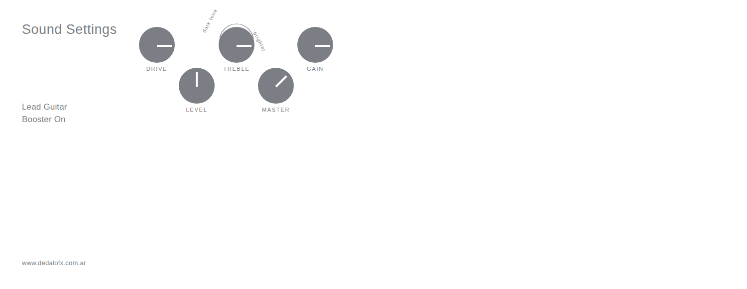Sound Settings
Lead Guitar
Booster On
Drive
Treble
dark tone brighter
Gain
Level
Master
www.dedalofx.com.ar